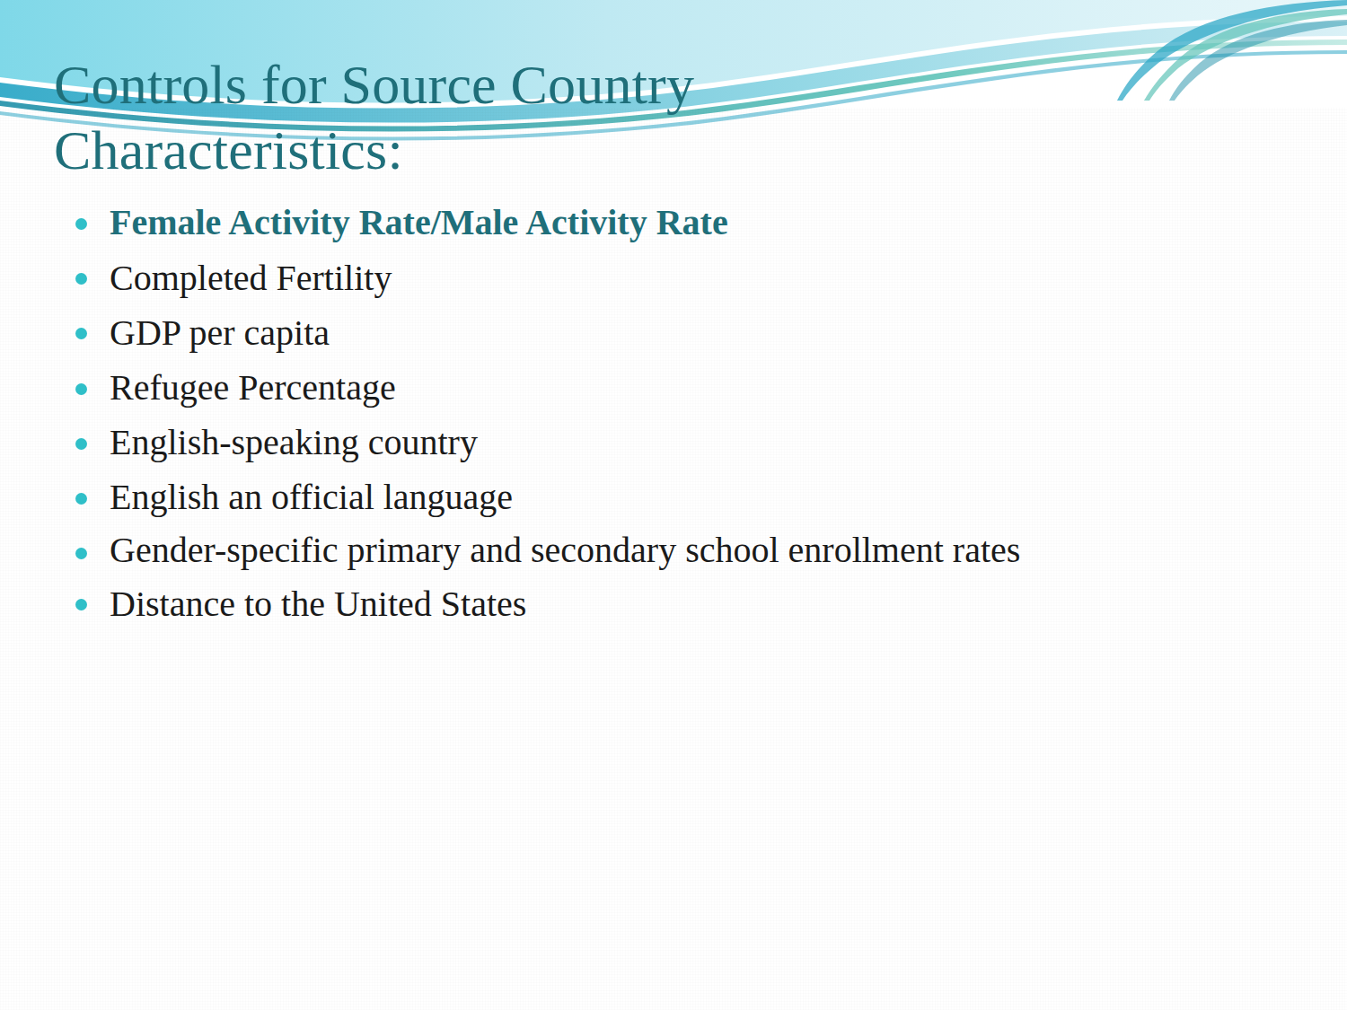Controls for Source Country Characteristics:
Female Activity Rate/Male Activity Rate
Completed Fertility
GDP per capita
Refugee Percentage
English-speaking country
English an official language
Gender-specific primary and secondary school enrollment rates
Distance to the United States